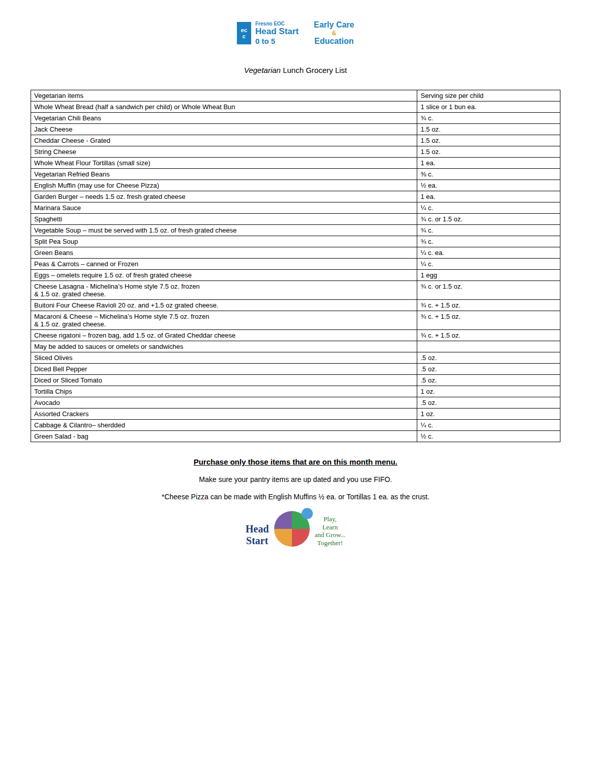ec
c
Fresno EOC
Head Start
0 to 5
Early Care
&
Education
Vegetarian Lunch Grocery List
| Vegetarian items | Serving size per child |
| --- | --- |
| Whole Wheat Bread (half a sandwich per child) or Whole Wheat Bun | 1 slice or 1 bun ea. |
| Vegetarian Chili Beans | ¾ c. |
| Jack Cheese | 1.5 oz. |
| Cheddar Cheese - Grated | 1.5 oz. |
| String Cheese | 1.5 oz. |
| Whole Wheat Flour Tortillas (small size) | 1 ea. |
| Vegetarian Refried Beans | ⅜ c. |
| English Muffin (may use for Cheese Pizza) | ½ ea. |
| Garden Burger – needs 1.5 oz. fresh grated cheese | 1 ea. |
| Marinara Sauce | ¼ c. |
| Spaghetti | ¾ c. or 1.5 oz. |
| Vegetable Soup – must be served with 1.5 oz. of fresh grated cheese | ¾ c. |
| Split Pea Soup | ¾ c. |
| Green Beans | ¼ c. ea. |
| Peas & Carrots – canned or Frozen | ¼ c. |
| Eggs – omelets require 1.5 oz. of fresh grated cheese | 1 egg |
| Cheese Lasagna - Michelina’s Home style 7.5 oz. frozen & 1.5 oz. grated cheese. | ¾ c. or 1.5 oz. |
| Buitoni Four Cheese Ravioli 20 oz. and +1.5 oz grated cheese. | ¾ c. + 1.5 oz. |
| Macaroni & Cheese – Michelina’s Home style 7.5 oz. frozen & 1.5 oz. grated cheese. | ¾ c. + 1.5 oz. |
| Cheese rigatoni – frozen bag, add 1.5 oz. of Grated Cheddar cheese | ¾ c. + 1.5 oz. |
| May be added to sauces or omelets or sandwiches | |
| Sliced Olives | .5 oz. |
| Diced Bell Pepper | .5 oz. |
| Diced or Sliced Tomato | .5 oz. |
| Tortilla Chips | 1 oz. |
| Avocado | .5 oz. |
| Assorted Crackers | 1 oz. |
| Cabbage & Cilantro– sherdded | ¼ c. |
| Green Salad - bag | ½ c. |
Purchase only those items that are on this month menu.
Make sure your pantry items are up dated and you use FIFO.
*Cheese Pizza can be made with English Muffins ½ ea. or Tortillas 1 ea. as the crust.
Head
Start
Play,
Learn
and Grow...
Together!